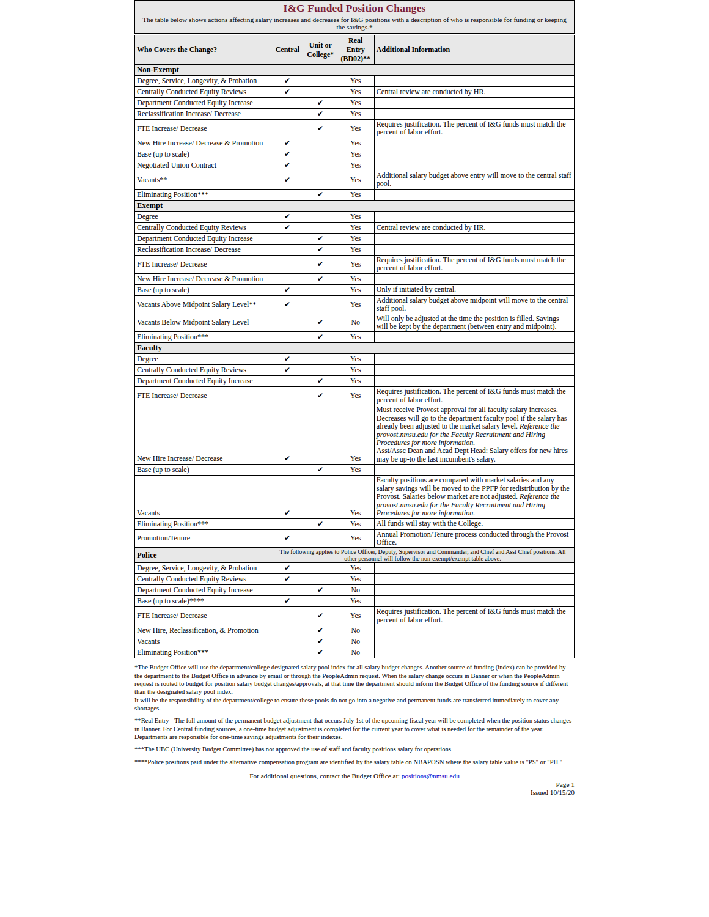I&G Funded Position Changes
The table below shows actions affecting salary increases and decreases for I&G positions with a description of who is responsible for funding or keeping the savings.*
| Who Covers the Change? | Central | Unit or College* | Real Entry (BD02)** | Additional Information |
| --- | --- | --- | --- | --- |
| Non-Exempt |
| Degree, Service, Longevity, & Probation | ✔ | | Yes | |
| Centrally Conducted Equity Reviews | ✔ | | Yes | Central review are conducted by HR. |
| Department Conducted Equity Increase | | ✔ | Yes | |
| Reclassification Increase/ Decrease | | ✔ | Yes | |
| FTE Increase/ Decrease | | ✔ | Yes | Requires justification. The percent of I&G funds must match the percent of labor effort. |
| New Hire Increase/ Decrease & Promotion | ✔ | | Yes | |
| Base (up to scale) | ✔ | | Yes | |
| Negotiated Union Contract | ✔ | | Yes | |
| Vacants** | ✔ | | Yes | Additional salary budget above entry will move to the central staff pool. |
| Eliminating Position*** | | ✔ | Yes | |
| Exempt |
| Degree | ✔ | | Yes | |
| Centrally Conducted Equity Reviews | ✔ | | Yes | Central review are conducted by HR. |
| Department Conducted Equity Increase | | ✔ | Yes | |
| Reclassification Increase/ Decrease | | ✔ | Yes | |
| FTE Increase/ Decrease | | ✔ | Yes | Requires justification. The percent of I&G funds must match the percent of labor effort. |
| New Hire Increase/ Decrease & Promotion | | ✔ | Yes | |
| Base (up to scale) | ✔ | | Yes | Only if initiated by central. |
| Vacants Above Midpoint Salary Level** | ✔ | | Yes | Additional salary budget above midpoint will move to the central staff pool. |
| Vacants Below Midpoint Salary Level | | ✔ | No | Will only be adjusted at the time the position is filled. Savings will be kept by the department (between entry and midpoint). |
| Eliminating Position*** | | ✔ | Yes | |
| Faculty |
| Degree | ✔ | | Yes | |
| Centrally Conducted Equity Reviews | ✔ | | Yes | |
| Department Conducted Equity Increase | | ✔ | Yes | |
| FTE Increase/ Decrease | | ✔ | Yes | Requires justification. The percent of I&G funds must match the percent of labor effort. |
| New Hire Increase/ Decrease | ✔ | | Yes | Must receive Provost approval for all faculty salary increases. Decreases will go to the department faculty pool if the salary has already been adjusted to the market salary level. Reference the provost.nmsu.edu for the Faculty Recruitment and Hiring Procedures for more information. Asst/Assc Dean and Acad Dept Head: Salary offers for new hires may be up-to the last incumbent's salary. |
| Base (up to scale) | | ✔ | Yes | |
| Vacants | ✔ | | Yes | Faculty positions are compared with market salaries and any salary savings will be moved to the PPFP for redistribution by the Provost. Salaries below market are not adjusted. Reference the provost.nmsu.edu for the Faculty Recruitment and Hiring Procedures for more information. |
| Eliminating Position*** | | ✔ | Yes | All funds will stay with the College. |
| Promotion/Tenure | ✔ | | Yes | Annual Promotion/Tenure process conducted through the Provost Office. |
| Police | The following applies to Police Officer, Deputy, Supervisor and Commander, and Chief and Asst Chief positions. All other personnel will follow the non-exempt/exempt table above. |
| Degree, Service, Longevity, & Probation | ✔ | | Yes | |
| Centrally Conducted Equity Reviews | ✔ | | Yes | |
| Department Conducted Equity Increase | | ✔ | No | |
| Base (up to scale)**** | ✔ | | Yes | |
| FTE Increase/ Decrease | | ✔ | Yes | Requires justification. The percent of I&G funds must match the percent of labor effort. |
| New Hire, Reclassification, & Promotion | | ✔ | No | |
| Vacants | | ✔ | No | |
| Eliminating Position*** | | ✔ | No | |
*The Budget Office will use the department/college designated salary pool index for all salary budget changes. Another source of funding (index) can be provided by the department to the Budget Office in advance by email or through the PeopleAdmin request. When the salary change occurs in Banner or when the PeopleAdmin request is routed to budget for position salary budget changes/approvals, at that time the department should inform the Budget Office of the funding source if different than the designated salary pool index.
It will be the responsibility of the department/college to ensure these pools do not go into a negative and permanent funds are transferred immediately to cover any shortages.
**Real Entry - The full amount of the permanent budget adjustment that occurs July 1st of the upcoming fiscal year will be completed when the position status changes in Banner. For Central funding sources, a one-time budget adjustment is completed for the current year to cover what is needed for the remainder of the year. Departments are responsible for one-time savings adjustments for their indexes.
***The UBC (University Budget Committee) has not approved the use of staff and faculty positions salary for operations.
****Police positions paid under the alternative compensation program are identified by the salary table on NBAPOSN where the salary table value is "PS" or "PH."
For additional questions, contact the Budget Office at: positions@nmsu.edu
Page 1
Issued 10/15/20